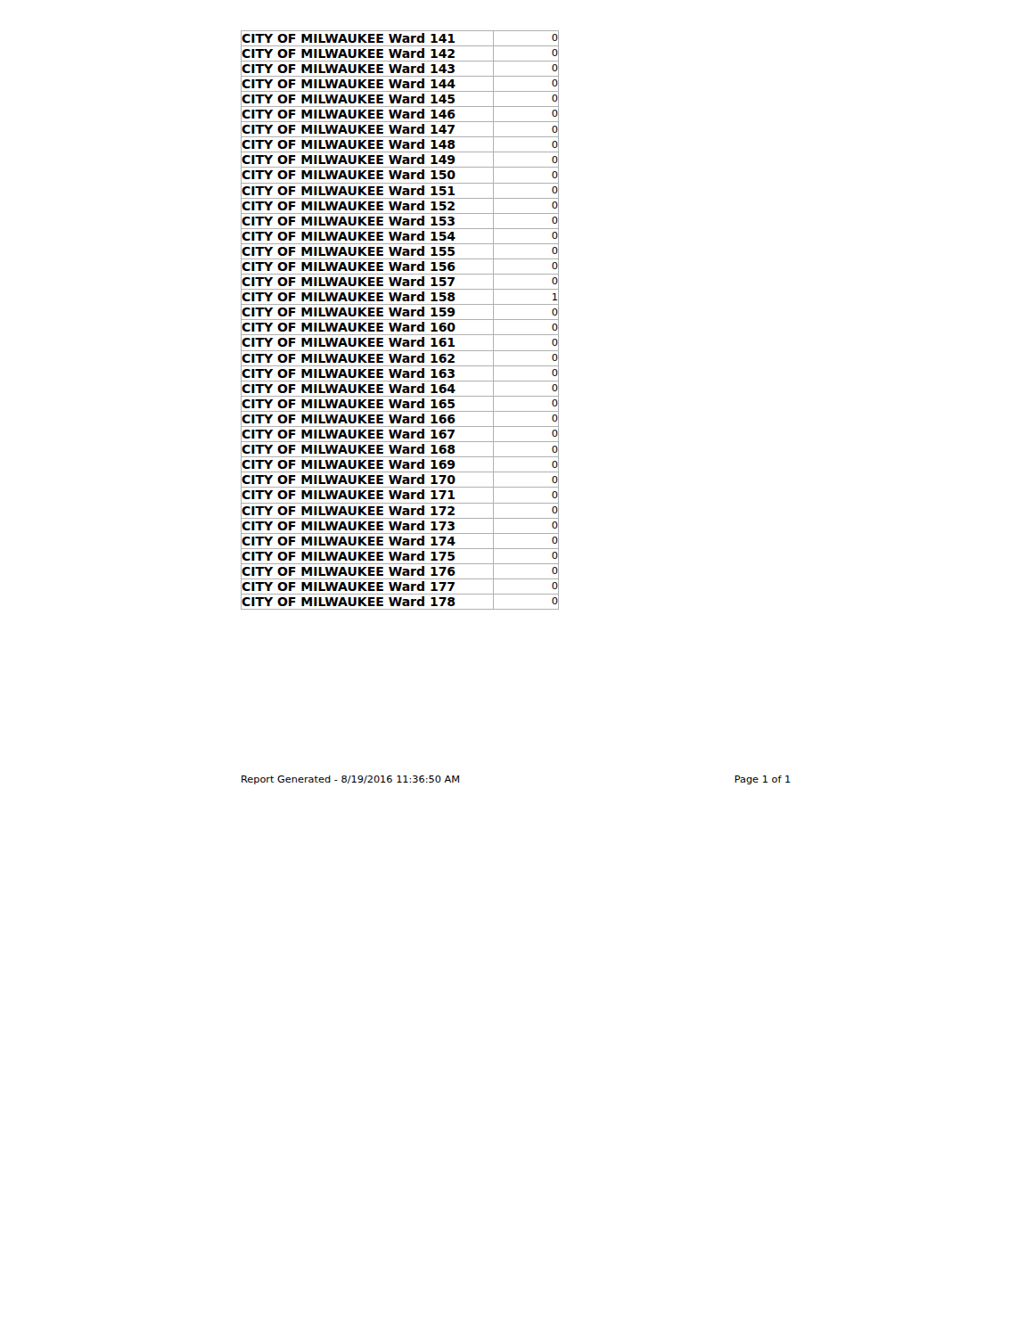| CITY OF MILWAUKEE Ward 141 | 0 |
| CITY OF MILWAUKEE Ward 142 | 0 |
| CITY OF MILWAUKEE Ward 143 | 0 |
| CITY OF MILWAUKEE Ward 144 | 0 |
| CITY OF MILWAUKEE Ward 145 | 0 |
| CITY OF MILWAUKEE Ward 146 | 0 |
| CITY OF MILWAUKEE Ward 147 | 0 |
| CITY OF MILWAUKEE Ward 148 | 0 |
| CITY OF MILWAUKEE Ward 149 | 0 |
| CITY OF MILWAUKEE Ward 150 | 0 |
| CITY OF MILWAUKEE Ward 151 | 0 |
| CITY OF MILWAUKEE Ward 152 | 0 |
| CITY OF MILWAUKEE Ward 153 | 0 |
| CITY OF MILWAUKEE Ward 154 | 0 |
| CITY OF MILWAUKEE Ward 155 | 0 |
| CITY OF MILWAUKEE Ward 156 | 0 |
| CITY OF MILWAUKEE Ward 157 | 0 |
| CITY OF MILWAUKEE Ward 158 | 1 |
| CITY OF MILWAUKEE Ward 159 | 0 |
| CITY OF MILWAUKEE Ward 160 | 0 |
| CITY OF MILWAUKEE Ward 161 | 0 |
| CITY OF MILWAUKEE Ward 162 | 0 |
| CITY OF MILWAUKEE Ward 163 | 0 |
| CITY OF MILWAUKEE Ward 164 | 0 |
| CITY OF MILWAUKEE Ward 165 | 0 |
| CITY OF MILWAUKEE Ward 166 | 0 |
| CITY OF MILWAUKEE Ward 167 | 0 |
| CITY OF MILWAUKEE Ward 168 | 0 |
| CITY OF MILWAUKEE Ward 169 | 0 |
| CITY OF MILWAUKEE Ward 170 | 0 |
| CITY OF MILWAUKEE Ward 171 | 0 |
| CITY OF MILWAUKEE Ward 172 | 0 |
| CITY OF MILWAUKEE Ward 173 | 0 |
| CITY OF MILWAUKEE Ward 174 | 0 |
| CITY OF MILWAUKEE Ward 175 | 0 |
| CITY OF MILWAUKEE Ward 176 | 0 |
| CITY OF MILWAUKEE Ward 177 | 0 |
| CITY OF MILWAUKEE Ward 178 | 0 |
Report Generated - 8/19/2016 11:36:50 AM Page 1 of 1